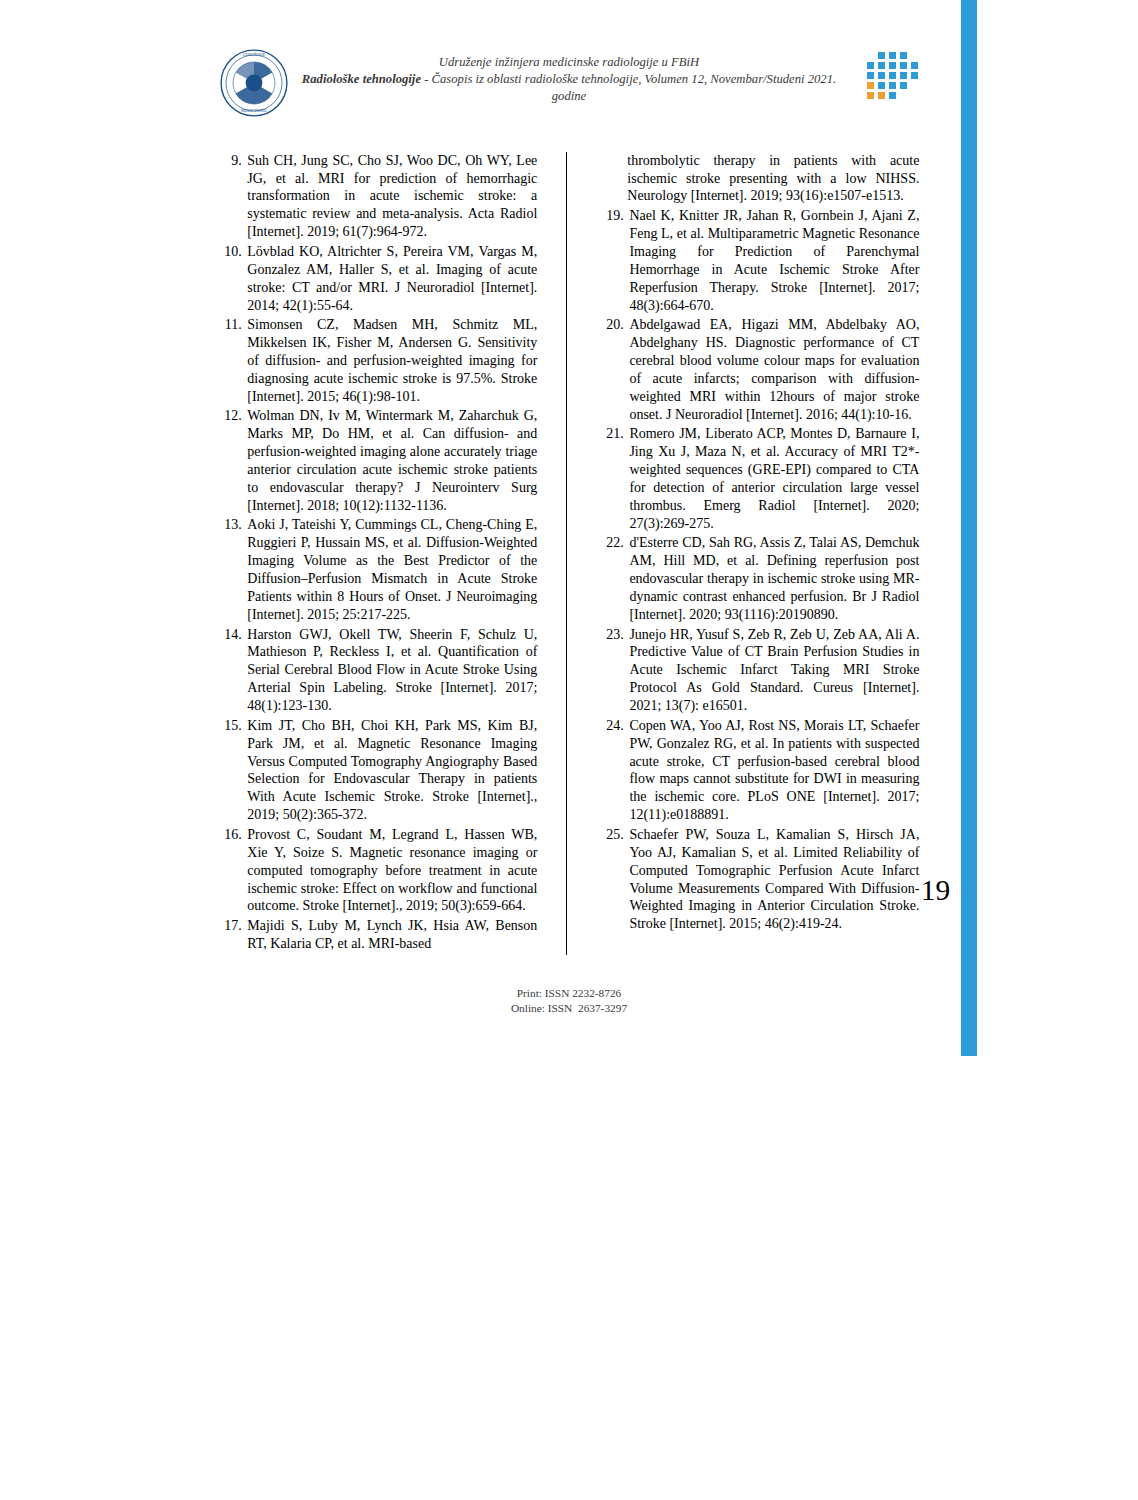MEDICINSKE UDRUŽENJE
Udruženje inžinjera medicinske radiologije u FBiH
Radiološke tehnologije - Časopis iz oblasti radiološke tehnologije, Volumen 12, Novembar/Studeni 2021. godine
Suh CH, Jung SC, Cho SJ, Woo DC, Oh WY, Lee JG, et al. MRI for prediction of hemorrhagic transformation in acute ischemic stroke: a systematic review and meta-analysis. Acta Radiol [Internet]. 2019; 61(7):964-972.
Lövblad KO, Altrichter S, Pereira VM, Vargas M, Gonzalez AM, Haller S, et al. Imaging of acute stroke: CT and/or MRI. J Neuroradiol [Internet]. 2014; 42(1):55-64.
Simonsen CZ, Madsen MH, Schmitz ML, Mikkelsen IK, Fisher M, Andersen G. Sensitivity of diffusion- and perfusion-weighted imaging for diagnosing acute ischemic stroke is 97.5%. Stroke [Internet]. 2015; 46(1):98-101.
Wolman DN, Iv M, Wintermark M, Zaharchuk G, Marks MP, Do HM, et al. Can diffusion- and perfusion-weighted imaging alone accurately triage anterior circulation acute ischemic stroke patients to endovascular therapy? J Neurointerv Surg [Internet]. 2018; 10(12):1132-1136.
Aoki J, Tateishi Y, Cummings CL, Cheng-Ching E, Ruggieri P, Hussain MS, et al. Diffusion-Weighted Imaging Volume as the Best Predictor of the Diffusion–Perfusion Mismatch in Acute Stroke Patients within 8 Hours of Onset. J Neuroimaging [Internet]. 2015; 25:217-225.
Harston GWJ, Okell TW, Sheerin F, Schulz U, Mathieson P, Reckless I, et al. Quantification of Serial Cerebral Blood Flow in Acute Stroke Using Arterial Spin Labeling. Stroke [Internet]. 2017; 48(1):123-130.
Kim JT, Cho BH, Choi KH, Park MS, Kim BJ, Park JM, et al. Magnetic Resonance Imaging Versus Computed Tomography Angiography Based Selection for Endovascular Therapy in patients With Acute Ischemic Stroke. Stroke [Internet]., 2019; 50(2):365-372.
Provost C, Soudant M, Legrand L, Hassen WB, Xie Y, Soize S. Magnetic resonance imaging or computed tomography before treatment in acute ischemic stroke: Effect on workflow and functional outcome. Stroke [Internet]., 2019; 50(3):659-664.
Majidi S, Luby M, Lynch JK, Hsia AW, Benson RT, Kalaria CP, et al. MRI-based
thrombolytic therapy in patients with acute ischemic stroke presenting with a low NIHSS. Neurology [Internet]. 2019; 93(16):e1507-e1513.
Nael K, Knitter JR, Jahan R, Gornbein J, Ajani Z, Feng L, et al. Multiparametric Magnetic Resonance Imaging for Prediction of Parenchymal Hemorrhage in Acute Ischemic Stroke After Reperfusion Therapy. Stroke [Internet]. 2017; 48(3):664-670.
Abdelgawad EA, Higazi MM, Abdelbaky AO, Abdelghany HS. Diagnostic performance of CT cerebral blood volume colour maps for evaluation of acute infarcts; comparison with diffusion-weighted MRI within 12hours of major stroke onset. J Neuroradiol [Internet]. 2016; 44(1):10-16.
Romero JM, Liberato ACP, Montes D, Barnaure I, Jing Xu J, Maza N, et al. Accuracy of MRI T2*-weighted sequences (GRE-EPI) compared to CTA for detection of anterior circulation large vessel thrombus. Emerg Radiol [Internet]. 2020; 27(3):269-275.
d'Esterre CD, Sah RG, Assis Z, Talai AS, Demchuk AM, Hill MD, et al. Defining reperfusion post endovascular therapy in ischemic stroke using MR-dynamic contrast enhanced perfusion. Br J Radiol [Internet]. 2020; 93(1116):20190890.
Junejo HR, Yusuf S, Zeb R, Zeb U, Zeb AA, Ali A. Predictive Value of CT Brain Perfusion Studies in Acute Ischemic Infarct Taking MRI Stroke Protocol As Gold Standard. Cureus [Internet]. 2021; 13(7): e16501.
Copen WA, Yoo AJ, Rost NS, Morais LT, Schaefer PW, Gonzalez RG, et al. In patients with suspected acute stroke, CT perfusion-based cerebral blood flow maps cannot substitute for DWI in measuring the ischemic core. PLoS ONE [Internet]. 2017; 12(11):e0188891.
Schaefer PW, Souza L, Kamalian S, Hirsch JA, Yoo AJ, Kamalian S, et al. Limited Reliability of Computed Tomographic Perfusion Acute Infarct Volume Measurements Compared With Diffusion-Weighted Imaging in Anterior Circulation Stroke. Stroke [Internet]. 2015; 46(2):419-24.
19
Print: ISSN 2232-8726
Online: ISSN 2637-3297